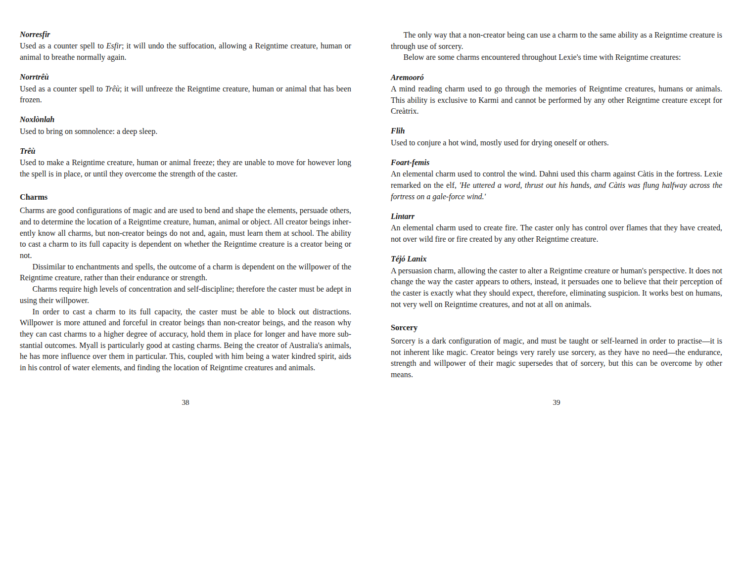Norresfir
Used as a counter spell to Esfir; it will undo the suffocation, allowing a Reigntime creature, human or animal to breathe normally again.
Norrtrêù
Used as a counter spell to Trêù; it will unfreeze the Reigntime creature, human or animal that has been frozen.
Noxlònlah
Used to bring on somnolence: a deep sleep.
Trêù
Used to make a Reigntime creature, human or animal freeze; they are unable to move for however long the spell is in place, or until they overcome the strength of the caster.
Charms
Charms are good configurations of magic and are used to bend and shape the elements, persuade others, and to determine the location of a Reigntime creature, human, animal or object. All creator beings inherently know all charms, but non-creator beings do not and, again, must learn them at school. The ability to cast a charm to its full capacity is dependent on whether the Reigntime creature is a creator being or not.
Dissimilar to enchantments and spells, the outcome of a charm is dependent on the willpower of the Reigntime creature, rather than their endurance or strength.
Charms require high levels of concentration and self-discipline; therefore the caster must be adept in using their willpower.
In order to cast a charm to its full capacity, the caster must be able to block out distractions. Willpower is more attuned and forceful in creator beings than non-creator beings, and the reason why they can cast charms to a higher degree of accuracy, hold them in place for longer and have more substantial outcomes. Myall is particularly good at casting charms. Being the creator of Australia's animals, he has more influence over them in particular. This, coupled with him being a water kindred spirit, aids in his control of water elements, and finding the location of Reigntime creatures and animals.
38
The only way that a non-creator being can use a charm to the same ability as a Reigntime creature is through use of sorcery.
Below are some charms encountered throughout Lexie's time with Reigntime creatures:
Aremooró
A mind reading charm used to go through the memories of Reigntime creatures, humans or animals. This ability is exclusive to Karmi and cannot be performed by any other Reigntime creature except for Creàtrix.
Flih
Used to conjure a hot wind, mostly used for drying oneself or others.
Foart-femis
An elemental charm used to control the wind. Dahni used this charm against Càtis in the fortress. Lexie remarked on the elf, 'He uttered a word, thrust out his hands, and Càtis was flung halfway across the fortress on a gale-force wind.'
Lintarr
An elemental charm used to create fire. The caster only has control over flames that they have created, not over wild fire or fire created by any other Reigntime creature.
Téjó Lanix
A persuasion charm, allowing the caster to alter a Reigntime creature or human's perspective. It does not change the way the caster appears to others, instead, it persuades one to believe that their perception of the caster is exactly what they should expect, therefore, eliminating suspicion. It works best on humans, not very well on Reigntime creatures, and not at all on animals.
Sorcery
Sorcery is a dark configuration of magic, and must be taught or self-learned in order to practise—it is not inherent like magic. Creator beings very rarely use sorcery, as they have no need—the endurance, strength and willpower of their magic supersedes that of sorcery, but this can be overcome by other means.
39